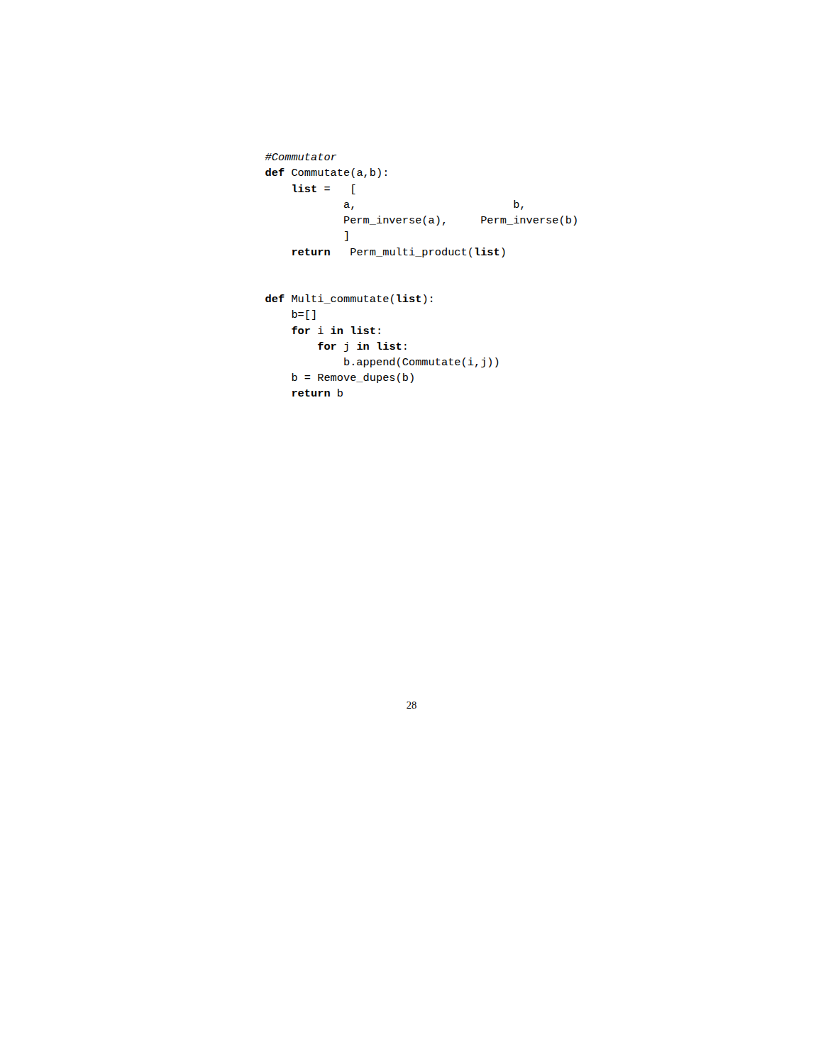#Commutator
def Commutate(a,b):
    list =   [
            a,                        b,
            Perm_inverse(a),     Perm_inverse(b)
            ]
    return   Perm_multi_product(list)


def Multi_commutate(list):
    b=[]
    for i in list:
        for j in list:
            b.append(Commutate(i,j))
    b = Remove_dupes(b)
    return b
28